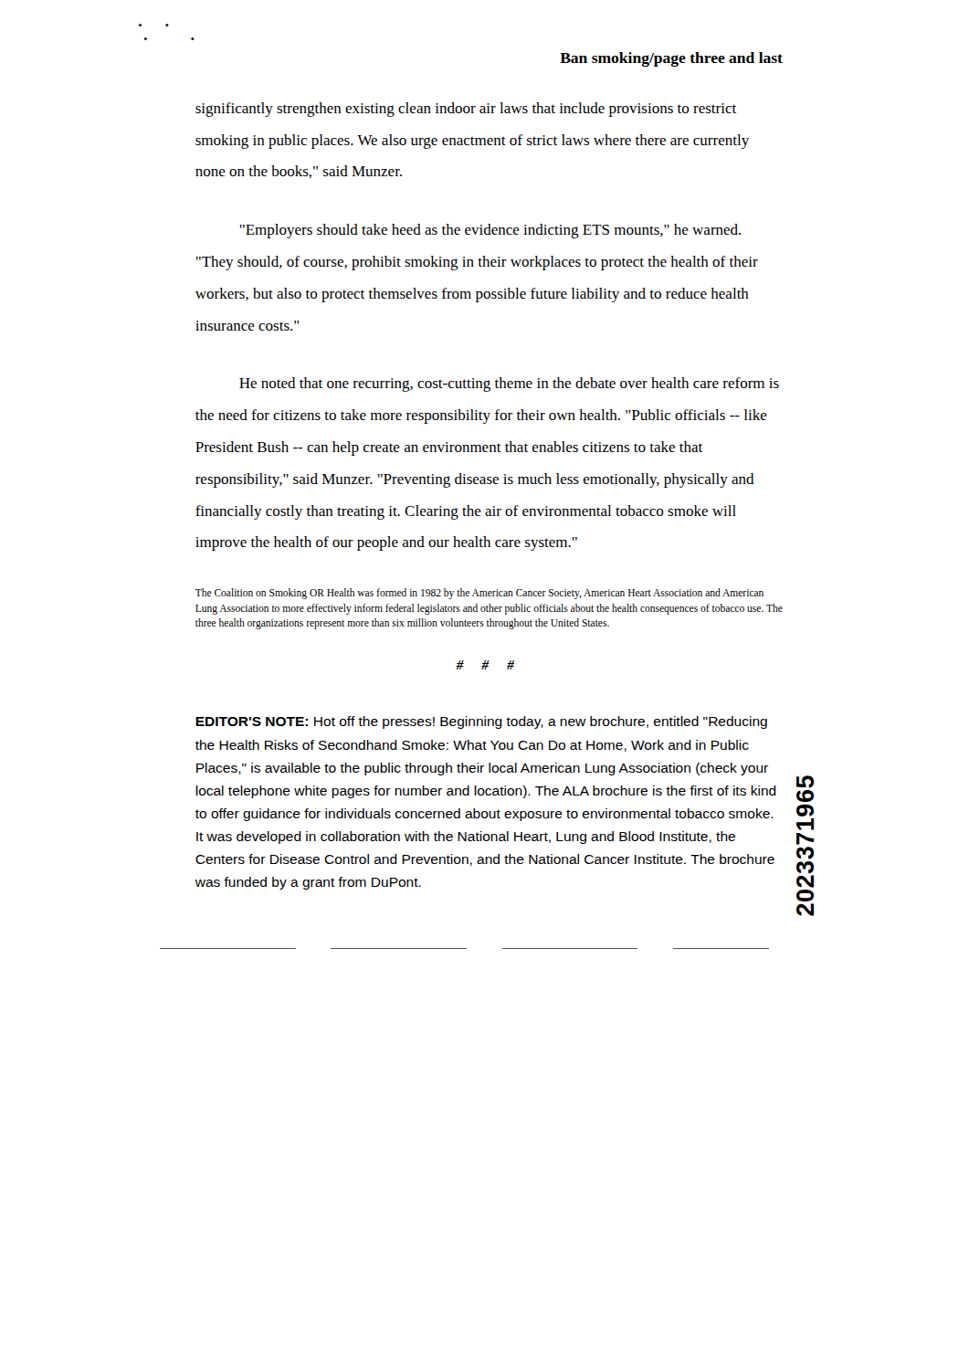• •
• •
Ban smoking/page three and last
significantly strengthen existing clean indoor air laws that include provisions to restrict smoking in public places. We also urge enactment of strict laws where there are currently none on the books," said Munzer.
"Employers should take heed as the evidence indicting ETS mounts," he warned. "They should, of course, prohibit smoking in their workplaces to protect the health of their workers, but also to protect themselves from possible future liability and to reduce health insurance costs."
He noted that one recurring, cost-cutting theme in the debate over health care reform is the need for citizens to take more responsibility for their own health. "Public officials -- like President Bush -- can help create an environment that enables citizens to take that responsibility," said Munzer. "Preventing disease is much less emotionally, physically and financially costly than treating it. Clearing the air of environmental tobacco smoke will improve the health of our people and our health care system."
The Coalition on Smoking OR Health was formed in 1982 by the American Cancer Society, American Heart Association and American Lung Association to more effectively inform federal legislators and other public officials about the health consequences of tobacco use. The three health organizations represent more than six million volunteers throughout the United States.
# # #
EDITOR'S NOTE: Hot off the presses! Beginning today, a new brochure, entitled "Reducing the Health Risks of Secondhand Smoke: What You Can Do at Home, Work and in Public Places," is available to the public through their local American Lung Association (check your local telephone white pages for number and location). The ALA brochure is the first of its kind to offer guidance for individuals concerned about exposure to environmental tobacco smoke. It was developed in collaboration with the National Heart, Lung and Blood Institute, the Centers for Disease Control and Prevention, and the National Cancer Institute. The brochure was funded by a grant from DuPont.
2023371965